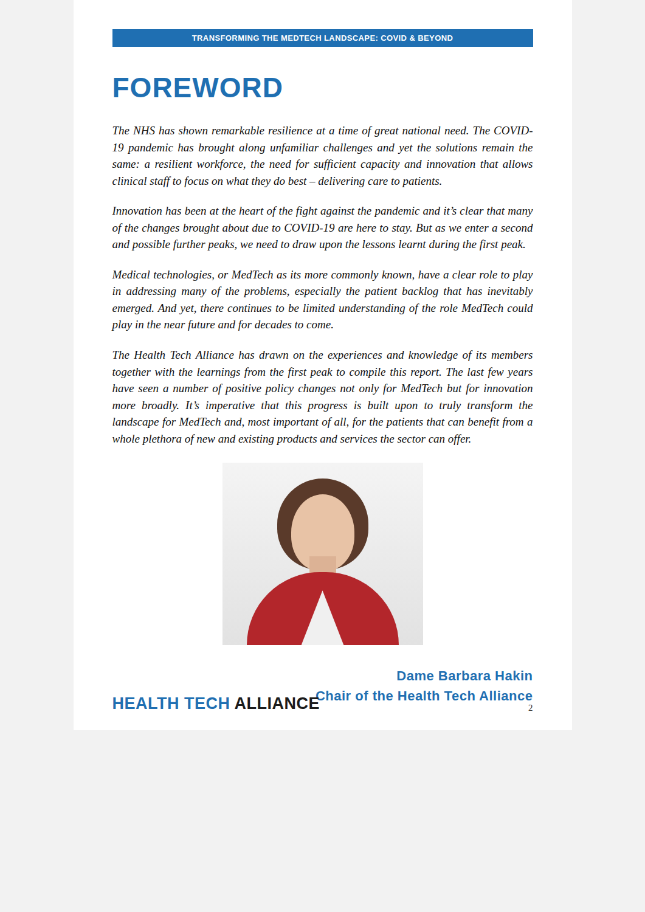TRANSFORMING THE MEDTECH LANDSCAPE: COVID & BEYOND
FOREWORD
The NHS has shown remarkable resilience at a time of great national need. The COVID-19 pandemic has brought along unfamiliar challenges and yet the solutions remain the same: a resilient workforce, the need for sufficient capacity and innovation that allows clinical staff to focus on what they do best – delivering care to patients.
Innovation has been at the heart of the fight against the pandemic and it’s clear that many of the changes brought about due to COVID-19 are here to stay. But as we enter a second and possible further peaks, we need to draw upon the lessons learnt during the first peak.
Medical technologies, or MedTech as its more commonly known, have a clear role to play in addressing many of the problems, especially the patient backlog that has inevitably emerged. And yet, there continues to be limited understanding of the role MedTech could play in the near future and for decades to come.
The Health Tech Alliance has drawn on the experiences and knowledge of its members together with the learnings from the first peak to compile this report. The last few years have seen a number of positive policy changes not only for MedTech but for innovation more broadly. It’s imperative that this progress is built upon to truly transform the landscape for MedTech and, most important of all, for the patients that can benefit from a whole plethora of new and existing products and services the sector can offer.
Dame Barbara Hakin
Chair of the Health Tech Alliance
HEALTH TECH ALLIANCE
2